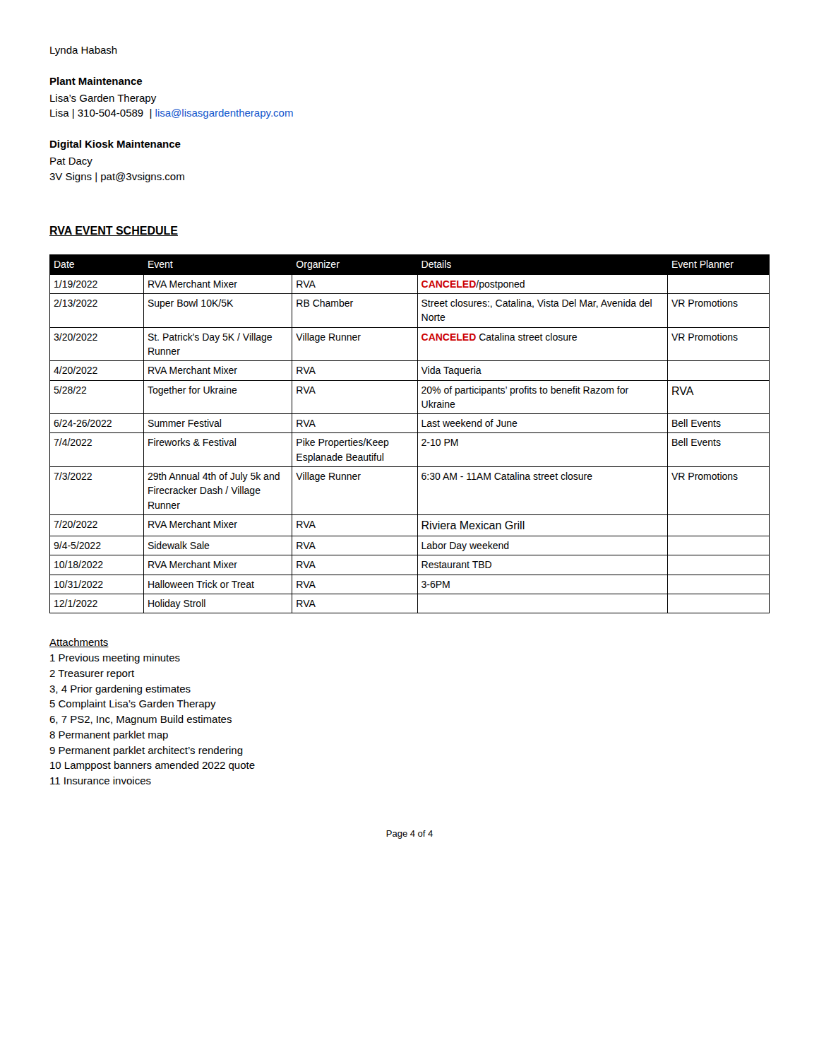Lynda Habash
Plant Maintenance
Lisa’s Garden Therapy
Lisa | 310-504-0589 | lisa@lisasgardentherapy.com
Digital Kiosk Maintenance
Pat Dacy
3V Signs | pat@3vsigns.com
RVA EVENT SCHEDULE
| Date | Event | Organizer | Details | Event Planner |
| --- | --- | --- | --- | --- |
| 1/19/2022 | RVA Merchant Mixer | RVA | CANCELED /postponed | |
| 2/13/2022 | Super Bowl 10K/5K | RB Chamber | Street closures:, Catalina, Vista Del Mar, Avenida del Norte | VR Promotions |
| 3/20/2022 | St. Patrick's Day 5K / Village Runner | Village Runner | CANCELED Catalina street closure | VR Promotions |
| 4/20/2022 | RVA Merchant Mixer | RVA | Vida Taqueria | |
| 5/28/22 | Together for Ukraine | RVA | 20% of participants’ profits to benefit Razom for Ukraine | RVA |
| 6/24-26/2022 | Summer Festival | RVA | Last weekend of June | Bell Events |
| 7/4/2022 | Fireworks & Festival | Pike Properties/Keep Esplanade Beautiful | 2-10 PM | Bell Events |
| 7/3/2022 | 29th Annual 4th of July 5k and Firecracker Dash / Village Runner | Village Runner | 6:30 AM - 11AM Catalina street closure | VR Promotions |
| 7/20/2022 | RVA Merchant Mixer | RVA | Riviera Mexican Grill | |
| 9/4-5/2022 | Sidewalk Sale | RVA | Labor Day weekend | |
| 10/18/2022 | RVA Merchant Mixer | RVA | Restaurant TBD | |
| 10/31/2022 | Halloween Trick or Treat | RVA | 3-6PM | |
| 12/1/2022 | Holiday Stroll | RVA | | |
Attachments
1 Previous meeting minutes
2 Treasurer report
3, 4 Prior gardening estimates
5 Complaint Lisa’s Garden Therapy
6, 7 PS2, Inc, Magnum Build estimates
8 Permanent parklet map
9 Permanent parklet architect’s rendering
10 Lamppost banners amended 2022 quote
11 Insurance invoices
Page 4 of 4